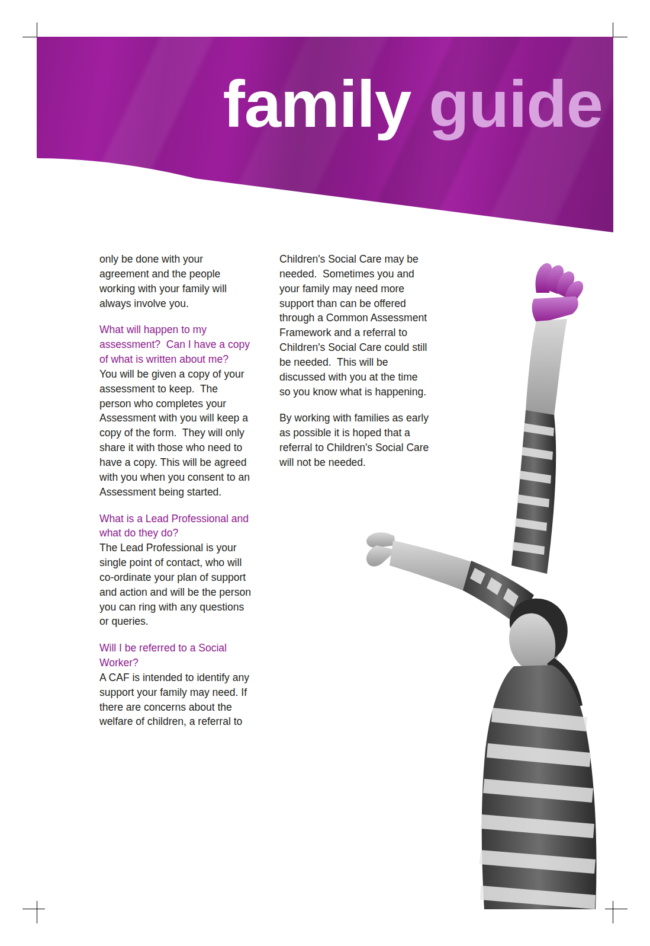fa mily guide
only be done with your agreement and the people working with your family will always involve you.
What will happen to my assessment? Can I have a copy of what is written about me?
You will be given a copy of your assessment to keep. The person who completes your Assessment with you will keep a copy of the form. They will only share it with those who need to have a copy. This will be agreed with you when you consent to an Assessment being started.
What is a Lead Professional and what do they do?
The Lead Professional is your single point of contact, who will co-ordinate your plan of support and action and will be the person you can ring with any questions or queries.
Will I be referred to a Social Worker?
A CAF is intended to identify any support your family may need. If there are concerns about the welfare of children, a referral to
Children's Social Care may be needed. Sometimes you and your family may need more support than can be offered through a Common Assessment Framework and a referral to Children's Social Care could still be needed. This will be discussed with you at the time so you know what is happening.
By working with families as early as possible it is hoped that a referral to Children's Social Care will not be needed.